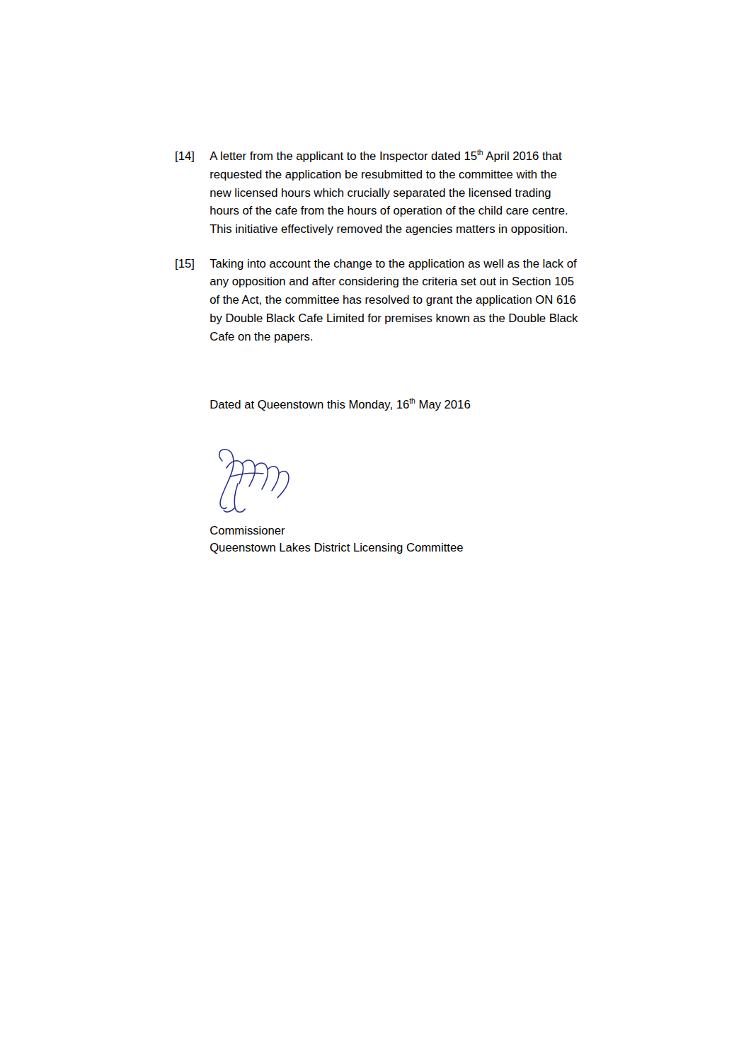[14]
A letter from the applicant to the Inspector dated 15th April 2016 that requested the application be resubmitted to the committee with the new licensed hours which crucially separated the licensed trading hours of the cafe from the hours of operation of the child care centre. This initiative effectively removed the agencies matters in opposition.
[15]
Taking into account the change to the application as well as the lack of any opposition and after considering the criteria set out in Section 105 of the Act, the committee has resolved to grant the application ON 616 by Double Black Cafe Limited for premises known as the Double Black Cafe on the papers.
Dated at Queenstown this Monday, 16th May 2016
Commissioner
Queenstown Lakes District Licensing Committee